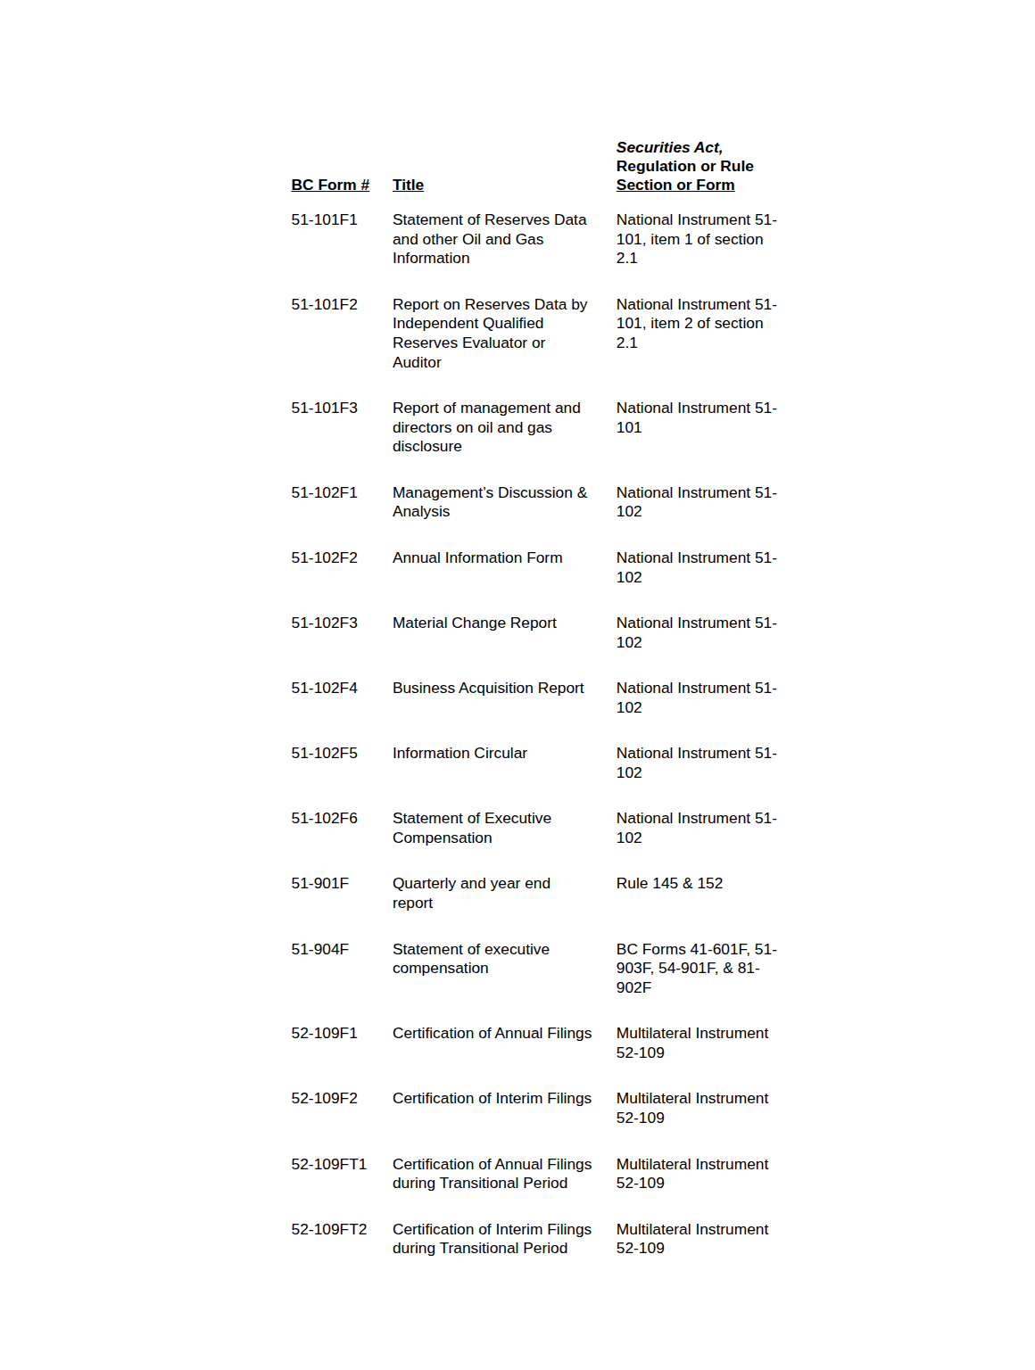| BC Form # | Title | Securities Act, Regulation or Rule Section or Form |
| --- | --- | --- |
| 51-101F1 | Statement of Reserves Data and other Oil and Gas Information | National Instrument 51-101, item 1 of section 2.1 |
| 51-101F2 | Report on Reserves Data by Independent Qualified Reserves Evaluator or Auditor | National Instrument 51-101, item 2 of section 2.1 |
| 51-101F3 | Report of management and directors on oil and gas disclosure | National Instrument 51-101 |
| 51-102F1 | Management’s Discussion & Analysis | National Instrument 51-102 |
| 51-102F2 | Annual Information Form | National Instrument 51-102 |
| 51-102F3 | Material Change Report | National Instrument 51-102 |
| 51-102F4 | Business Acquisition Report | National Instrument 51-102 |
| 51-102F5 | Information Circular | National Instrument 51-102 |
| 51-102F6 | Statement of Executive Compensation | National Instrument 51-102 |
| 51-901F | Quarterly and year end report | Rule 145 & 152 |
| 51-904F | Statement of executive compensation | BC Forms 41-601F, 51-903F, 54-901F, & 81-902F |
| 52-109F1 | Certification of Annual Filings | Multilateral Instrument 52-109 |
| 52-109F2 | Certification of Interim Filings | Multilateral Instrument 52-109 |
| 52-109FT1 | Certification of Annual Filings during Transitional Period | Multilateral Instrument 52-109 |
| 52-109FT2 | Certification of Interim Filings during Transitional Period | Multilateral Instrument 52-109 |